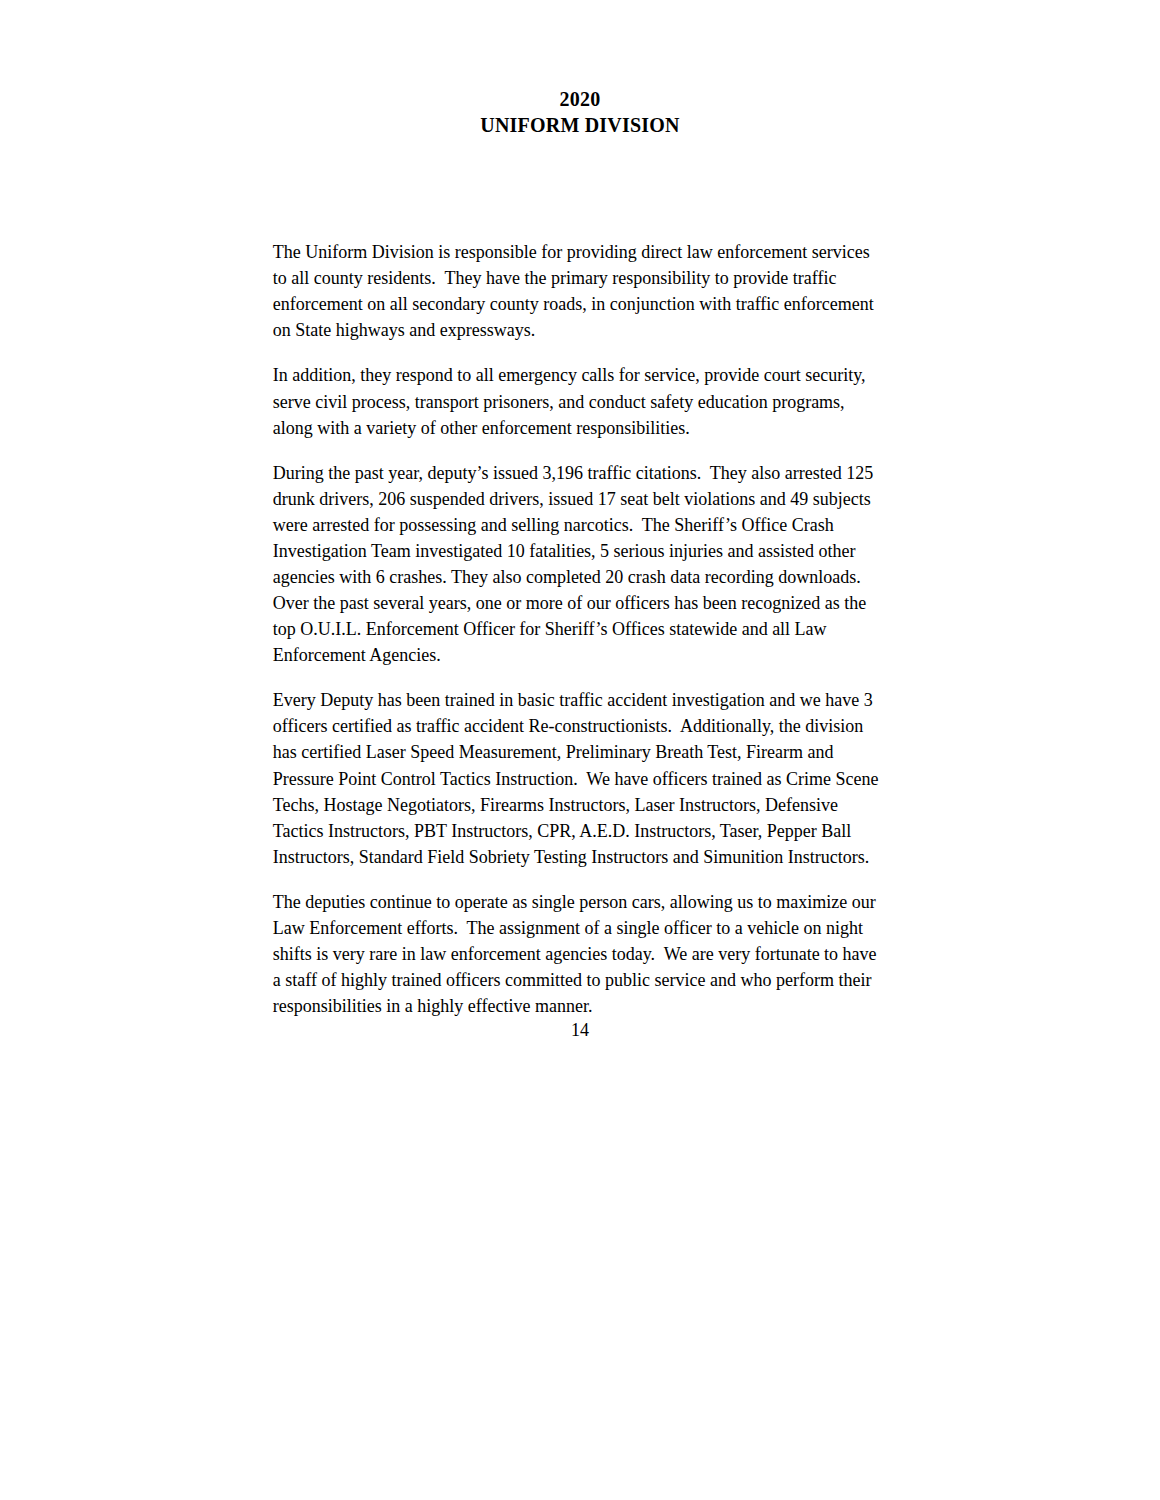2020
UNIFORM DIVISION
The Uniform Division is responsible for providing direct law enforcement services to all county residents. They have the primary responsibility to provide traffic enforcement on all secondary county roads, in conjunction with traffic enforcement on State highways and expressways.
In addition, they respond to all emergency calls for service, provide court security, serve civil process, transport prisoners, and conduct safety education programs, along with a variety of other enforcement responsibilities.
During the past year, deputy’s issued 3,196 traffic citations. They also arrested 125 drunk drivers, 206 suspended drivers, issued 17 seat belt violations and 49 subjects were arrested for possessing and selling narcotics. The Sheriff’s Office Crash Investigation Team investigated 10 fatalities, 5 serious injuries and assisted other agencies with 6 crashes. They also completed 20 crash data recording downloads. Over the past several years, one or more of our officers has been recognized as the top O.U.I.L. Enforcement Officer for Sheriff’s Offices statewide and all Law Enforcement Agencies.
Every Deputy has been trained in basic traffic accident investigation and we have 3 officers certified as traffic accident Re-constructionists. Additionally, the division has certified Laser Speed Measurement, Preliminary Breath Test, Firearm and Pressure Point Control Tactics Instruction. We have officers trained as Crime Scene Techs, Hostage Negotiators, Firearms Instructors, Laser Instructors, Defensive Tactics Instructors, PBT Instructors, CPR, A.E.D. Instructors, Taser, Pepper Ball Instructors, Standard Field Sobriety Testing Instructors and Simunition Instructors.
The deputies continue to operate as single person cars, allowing us to maximize our Law Enforcement efforts. The assignment of a single officer to a vehicle on night shifts is very rare in law enforcement agencies today. We are very fortunate to have a staff of highly trained officers committed to public service and who perform their responsibilities in a highly effective manner.
14